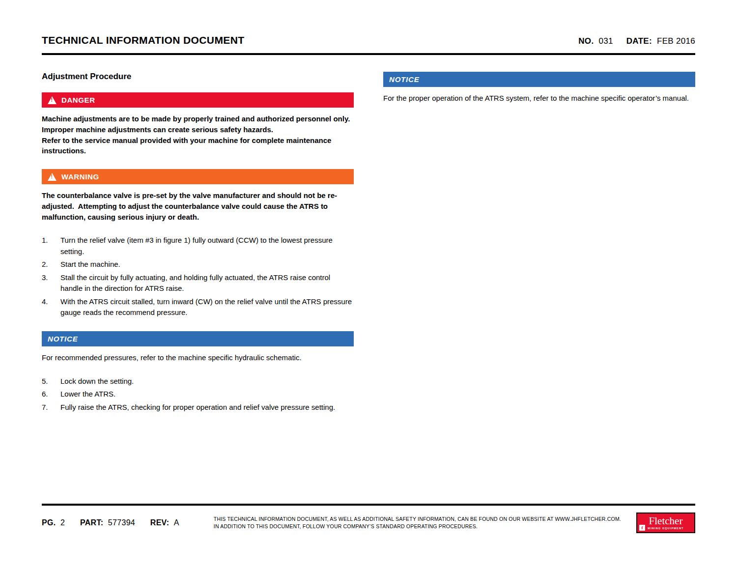TECHNICAL INFORMATION DOCUMENT
NO. 031 DATE: FEB 2016
Adjustment Procedure
DANGER
Machine adjustments are to be made by properly trained and authorized personnel only.
Improper machine adjustments can create serious safety hazards.
Refer to the service manual provided with your machine for complete maintenance instructions.
WARNING
The counterbalance valve is pre-set by the valve manufacturer and should not be re-adjusted. Attempting to adjust the counterbalance valve could cause the ATRS to malfunction, causing serious injury or death.
Turn the relief valve (item #3 in figure 1) fully outward (CCW) to the lowest pressure setting.
Start the machine.
Stall the circuit by fully actuating, and holding fully actuated, the ATRS raise control handle in the direction for ATRS raise.
With the ATRS circuit stalled, turn inward (CW) on the relief valve until the ATRS pressure gauge reads the recommend pressure.
NOTICE
For recommended pressures, refer to the machine specific hydraulic schematic.
Lock down the setting.
Lower the ATRS.
Fully raise the ATRS, checking for proper operation and relief valve pressure setting.
NOTICE
For the proper operation of the ATRS system, refer to the machine specific operator’s manual.
PG. 2 PART: 577394 REV: A
THIS TECHNICAL INFORMATION DOCUMENT, AS WELL AS ADDITIONAL SAFETY INFORMATION, CAN BE FOUND ON OUR WEBSITE AT WWW.JHFLETCHER.COM. IN ADDITION TO THIS DOCUMENT, FOLLOW YOUR COMPANY’S STANDARD OPERATING PROCEDURES.
Fletcher
MINING EQUIPMENT
f